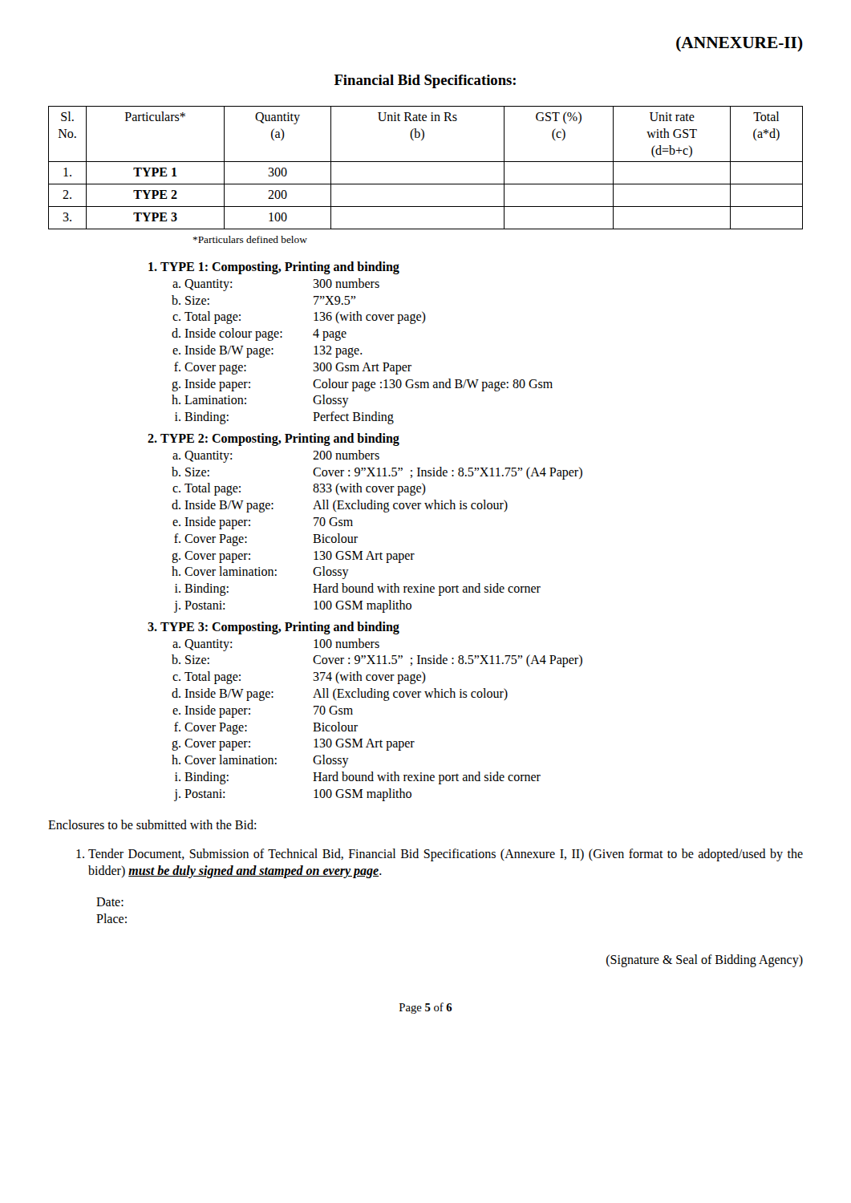(ANNEXURE-II)
Financial Bid Specifications:
| Sl. No. | Particulars* | Quantity (a) | Unit Rate in Rs (b) | GST (%) (c) | Unit rate with GST (d=b+c) | Total (a*d) |
| --- | --- | --- | --- | --- | --- | --- |
| 1. | TYPE 1 | 300 | | | | |
| 2. | TYPE 2 | 200 | | | | |
| 3. | TYPE 3 | 100 | | | | |
*Particulars defined below
TYPE 1: Composting, Printing and binding
Quantity: 300 numbers
Size: 7”X9.5”
Total page: 136 (with cover page)
Inside colour page: 4 page
Inside B/W page: 132 page.
Cover page: 300 Gsm Art Paper
Inside paper: Colour page :130 Gsm and B/W page: 80 Gsm
Lamination: Glossy
Binding: Perfect Binding
TYPE 2: Composting, Printing and binding
Quantity: 200 numbers
Size: Cover : 9”X11.5” ; Inside : 8.5”X11.75” (A4 Paper)
Total page: 833 (with cover page)
Inside B/W page: All (Excluding cover which is colour)
Inside paper: 70 Gsm
Cover Page: Bicolour
Cover paper: 130 GSM Art paper
Cover lamination: Glossy
Binding: Hard bound with rexine port and side corner
Postani: 100 GSM maplitho
TYPE 3: Composting, Printing and binding
Quantity: 100 numbers
Size: Cover : 9”X11.5” ; Inside : 8.5”X11.75” (A4 Paper)
Total page: 374 (with cover page)
Inside B/W page: All (Excluding cover which is colour)
Inside paper: 70 Gsm
Cover Page: Bicolour
Cover paper: 130 GSM Art paper
Cover lamination: Glossy
Binding: Hard bound with rexine port and side corner
Postani: 100 GSM maplitho
Enclosures to be submitted with the Bid:
Tender Document, Submission of Technical Bid, Financial Bid Specifications (Annexure I, II) (Given format to be adopted/used by the bidder) must be duly signed and stamped on every page.
Date:
Place:
(Signature & Seal of Bidding Agency)
Page 5 of 6